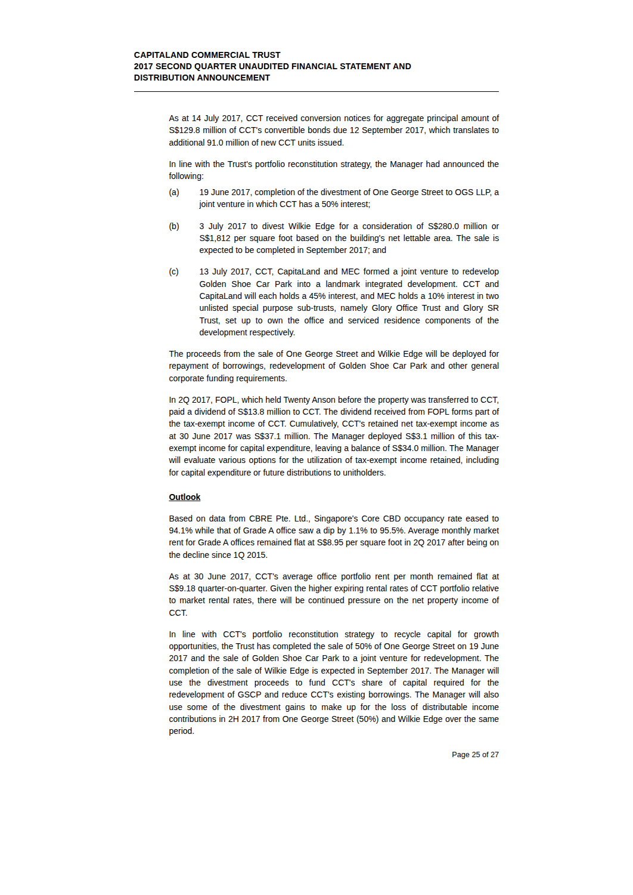CapitaLand Commercial Trust 2017 Second Quarter Unaudited Financial Statement and Distribution Announcement
As at 14 July 2017, CCT received conversion notices for aggregate principal amount of S$129.8 million of CCT's convertible bonds due 12 September 2017, which translates to additional 91.0 million of new CCT units issued.
In line with the Trust's portfolio reconstitution strategy, the Manager had announced the following:
(a) 19 June 2017, completion of the divestment of One George Street to OGS LLP, a joint venture in which CCT has a 50% interest;
(b) 3 July 2017 to divest Wilkie Edge for a consideration of S$280.0 million or S$1,812 per square foot based on the building's net lettable area. The sale is expected to be completed in September 2017; and
(c) 13 July 2017, CCT, CapitaLand and MEC formed a joint venture to redevelop Golden Shoe Car Park into a landmark integrated development. CCT and CapitaLand will each holds a 45% interest, and MEC holds a 10% interest in two unlisted special purpose sub-trusts, namely Glory Office Trust and Glory SR Trust, set up to own the office and serviced residence components of the development respectively.
The proceeds from the sale of One George Street and Wilkie Edge will be deployed for repayment of borrowings, redevelopment of Golden Shoe Car Park and other general corporate funding requirements.
In 2Q 2017, FOPL, which held Twenty Anson before the property was transferred to CCT, paid a dividend of S$13.8 million to CCT. The dividend received from FOPL forms part of the tax-exempt income of CCT. Cumulatively, CCT's retained net tax-exempt income as at 30 June 2017 was S$37.1 million. The Manager deployed S$3.1 million of this tax-exempt income for capital expenditure, leaving a balance of S$34.0 million. The Manager will evaluate various options for the utilization of tax-exempt income retained, including for capital expenditure or future distributions to unitholders.
Outlook
Based on data from CBRE Pte. Ltd., Singapore's Core CBD occupancy rate eased to 94.1% while that of Grade A office saw a dip by 1.1% to 95.5%. Average monthly market rent for Grade A offices remained flat at S$8.95 per square foot in 2Q 2017 after being on the decline since 1Q 2015.
As at 30 June 2017, CCT's average office portfolio rent per month remained flat at S$9.18 quarter-on-quarter. Given the higher expiring rental rates of CCT portfolio relative to market rental rates, there will be continued pressure on the net property income of CCT.
In line with CCT's portfolio reconstitution strategy to recycle capital for growth opportunities, the Trust has completed the sale of 50% of One George Street on 19 June 2017 and the sale of Golden Shoe Car Park to a joint venture for redevelopment. The completion of the sale of Wilkie Edge is expected in September 2017. The Manager will use the divestment proceeds to fund CCT's share of capital required for the redevelopment of GSCP and reduce CCT's existing borrowings. The Manager will also use some of the divestment gains to make up for the loss of distributable income contributions in 2H 2017 from One George Street (50%) and Wilkie Edge over the same period.
Page 25 of 27